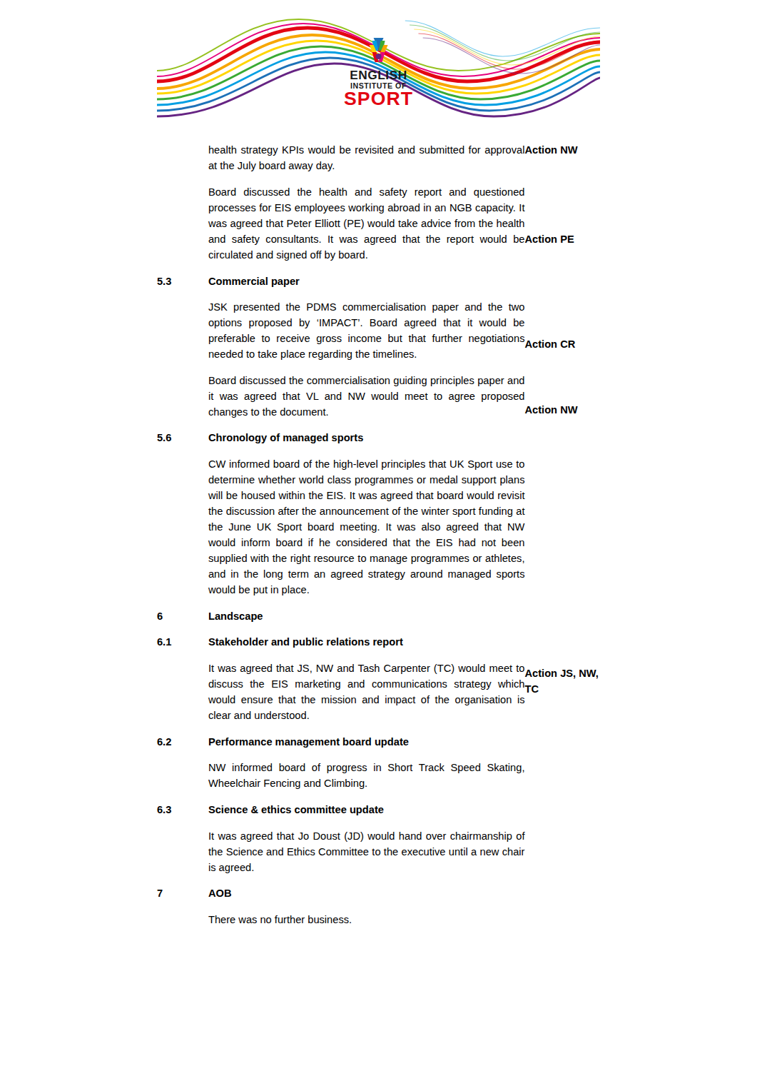ENGLISH
INSTITUTE OF
SPORT
| | health strategy KPIs would be revisited and submitted for approval at the July board away day. | Action NW |
| | Board discussed the health and safety report and questioned processes for EIS employees working abroad in an NGB capacity. It was agreed that Peter Elliott (PE) would take advice from the health and safety consultants. It was agreed that the report would be circulated and signed off by board. | Action PE |
| 5.3 | Commercial paper | |
| | JSK presented the PDMS commercialisation paper and the two options proposed by ‘IMPACT’. Board agreed that it would be preferable to receive gross income but that further negotiations needed to take place regarding the timelines. | Action CR |
| | Board discussed the commercialisation guiding principles paper and it was agreed that VL and NW would meet to agree proposed changes to the document. | Action NW |
| 5.6 | Chronology of managed sports | |
| | CW informed board of the high-level principles that UK Sport use to determine whether world class programmes or medal support plans will be housed within the EIS. It was agreed that board would revisit the discussion after the announcement of the winter sport funding at the June UK Sport board meeting. It was also agreed that NW would inform board if he considered that the EIS had not been supplied with the right resource to manage programmes or athletes, and in the long term an agreed strategy around managed sports would be put in place. | |
| 6 | Landscape | |
| 6.1 | Stakeholder and public relations report | |
| | It was agreed that JS, NW and Tash Carpenter (TC) would meet to discuss the EIS marketing and communications strategy which would ensure that the mission and impact of the organisation is clear and understood. | Action JS, NW, TC |
| 6.2 | Performance management board update | |
| | NW informed board of progress in Short Track Speed Skating, Wheelchair Fencing and Climbing. | |
| 6.3 | Science & ethics committee update | |
| | It was agreed that Jo Doust (JD) would hand over chairmanship of the Science and Ethics Committee to the executive until a new chair is agreed. | |
| 7 | AOB | |
| | There was no further business. | |